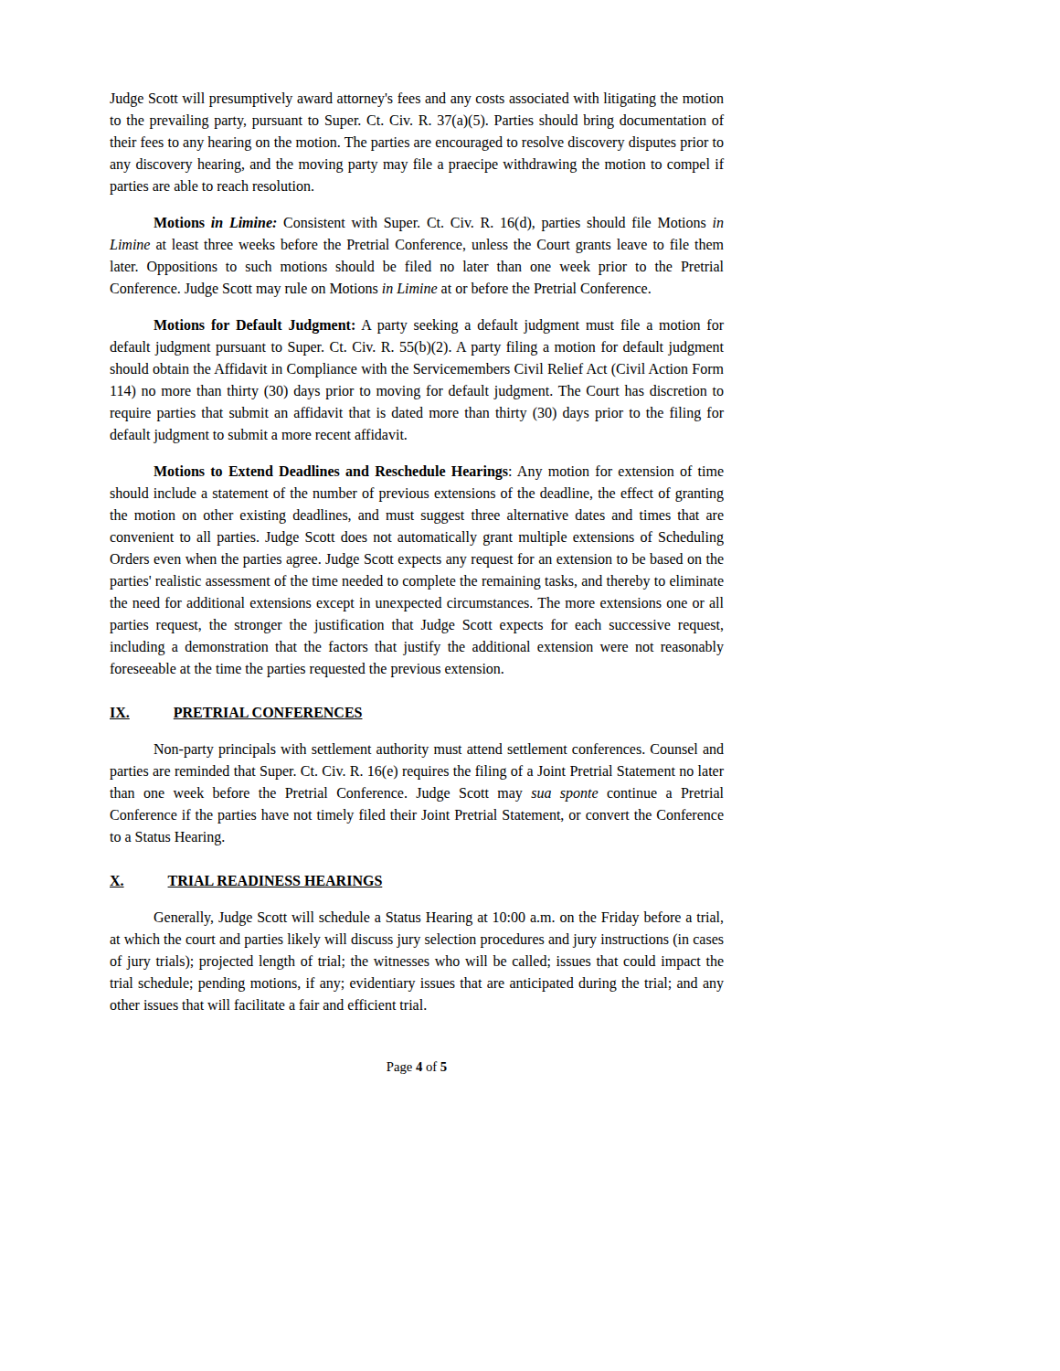Judge Scott will presumptively award attorney's fees and any costs associated with litigating the motion to the prevailing party, pursuant to Super. Ct. Civ. R. 37(a)(5). Parties should bring documentation of their fees to any hearing on the motion. The parties are encouraged to resolve discovery disputes prior to any discovery hearing, and the moving party may file a praecipe withdrawing the motion to compel if parties are able to reach resolution.
Motions in Limine: Consistent with Super. Ct. Civ. R. 16(d), parties should file Motions in Limine at least three weeks before the Pretrial Conference, unless the Court grants leave to file them later. Oppositions to such motions should be filed no later than one week prior to the Pretrial Conference. Judge Scott may rule on Motions in Limine at or before the Pretrial Conference.
Motions for Default Judgment: A party seeking a default judgment must file a motion for default judgment pursuant to Super. Ct. Civ. R. 55(b)(2). A party filing a motion for default judgment should obtain the Affidavit in Compliance with the Servicemembers Civil Relief Act (Civil Action Form 114) no more than thirty (30) days prior to moving for default judgment. The Court has discretion to require parties that submit an affidavit that is dated more than thirty (30) days prior to the filing for default judgment to submit a more recent affidavit.
Motions to Extend Deadlines and Reschedule Hearings: Any motion for extension of time should include a statement of the number of previous extensions of the deadline, the effect of granting the motion on other existing deadlines, and must suggest three alternative dates and times that are convenient to all parties. Judge Scott does not automatically grant multiple extensions of Scheduling Orders even when the parties agree. Judge Scott expects any request for an extension to be based on the parties' realistic assessment of the time needed to complete the remaining tasks, and thereby to eliminate the need for additional extensions except in unexpected circumstances. The more extensions one or all parties request, the stronger the justification that Judge Scott expects for each successive request, including a demonstration that the factors that justify the additional extension were not reasonably foreseeable at the time the parties requested the previous extension.
IX. PRETRIAL CONFERENCES
Non-party principals with settlement authority must attend settlement conferences. Counsel and parties are reminded that Super. Ct. Civ. R. 16(e) requires the filing of a Joint Pretrial Statement no later than one week before the Pretrial Conference. Judge Scott may sua sponte continue a Pretrial Conference if the parties have not timely filed their Joint Pretrial Statement, or convert the Conference to a Status Hearing.
X. TRIAL READINESS HEARINGS
Generally, Judge Scott will schedule a Status Hearing at 10:00 a.m. on the Friday before a trial, at which the court and parties likely will discuss jury selection procedures and jury instructions (in cases of jury trials); projected length of trial; the witnesses who will be called; issues that could impact the trial schedule; pending motions, if any; evidentiary issues that are anticipated during the trial; and any other issues that will facilitate a fair and efficient trial.
Page 4 of 5